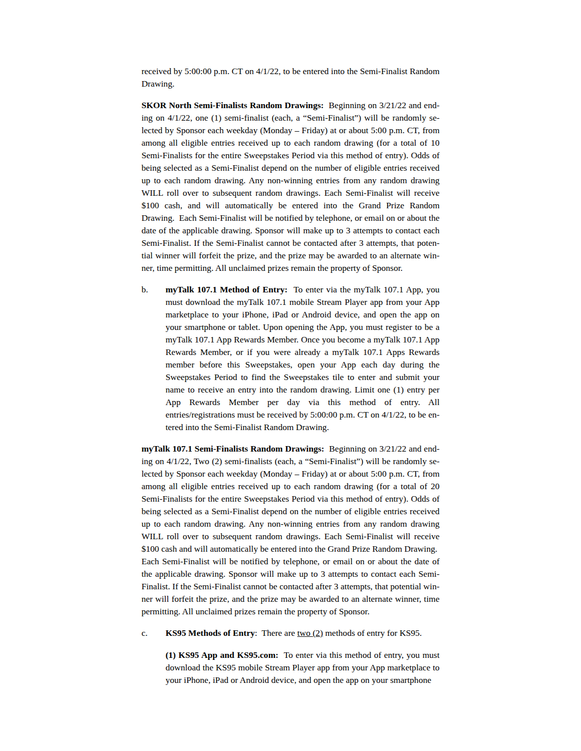received by 5:00:00 p.m. CT on 4/1/22, to be entered into the Semi-Finalist Random Drawing.
SKOR North Semi-Finalists Random Drawings: Beginning on 3/21/22 and ending on 4/1/22, one (1) semi-finalist (each, a “Semi-Finalist”) will be randomly selected by Sponsor each weekday (Monday – Friday) at or about 5:00 p.m. CT, from among all eligible entries received up to each random drawing (for a total of 10 Semi-Finalists for the entire Sweepstakes Period via this method of entry). Odds of being selected as a Semi-Finalist depend on the number of eligible entries received up to each random drawing. Any non-winning entries from any random drawing WILL roll over to subsequent random drawings. Each Semi-Finalist will receive $100 cash, and will automatically be entered into the Grand Prize Random Drawing. Each Semi-Finalist will be notified by telephone, or email on or about the date of the applicable drawing. Sponsor will make up to 3 attempts to contact each Semi-Finalist. If the Semi-Finalist cannot be contacted after 3 attempts, that potential winner will forfeit the prize, and the prize may be awarded to an alternate winner, time permitting. All unclaimed prizes remain the property of Sponsor.
b.
myTalk 107.1 Method of Entry: To enter via the myTalk 107.1 App, you must download the myTalk 107.1 mobile Stream Player app from your App marketplace to your iPhone, iPad or Android device, and open the app on your smartphone or tablet. Upon opening the App, you must register to be a myTalk 107.1 App Rewards Member. Once you become a myTalk 107.1 App Rewards Member, or if you were already a myTalk 107.1 Apps Rewards member before this Sweepstakes, open your App each day during the Sweepstakes Period to find the Sweepstakes tile to enter and submit your name to receive an entry into the random drawing. Limit one (1) entry per App Rewards Member per day via this method of entry. All entries/registrations must be received by 5:00:00 p.m. CT on 4/1/22, to be entered into the Semi-Finalist Random Drawing.
myTalk 107.1 Semi-Finalists Random Drawings: Beginning on 3/21/22 and ending on 4/1/22, Two (2) semi-finalists (each, a “Semi-Finalist”) will be randomly selected by Sponsor each weekday (Monday – Friday) at or about 5:00 p.m. CT, from among all eligible entries received up to each random drawing (for a total of 20 Semi-Finalists for the entire Sweepstakes Period via this method of entry). Odds of being selected as a Semi-Finalist depend on the number of eligible entries received up to each random drawing. Any non-winning entries from any random drawing WILL roll over to subsequent random drawings. Each Semi-Finalist will receive $100 cash and will automatically be entered into the Grand Prize Random Drawing. Each Semi-Finalist will be notified by telephone, or email on or about the date of the applicable drawing. Sponsor will make up to 3 attempts to contact each Semi-Finalist. If the Semi-Finalist cannot be contacted after 3 attempts, that potential winner will forfeit the prize, and the prize may be awarded to an alternate winner, time permitting. All unclaimed prizes remain the property of Sponsor.
c.
KS95 Methods of Entry: There are two (2) methods of entry for KS95.
(1) KS95 App and KS95.com: To enter via this method of entry, you must download the KS95 mobile Stream Player app from your App marketplace to your iPhone, iPad or Android device, and open the app on your smartphone